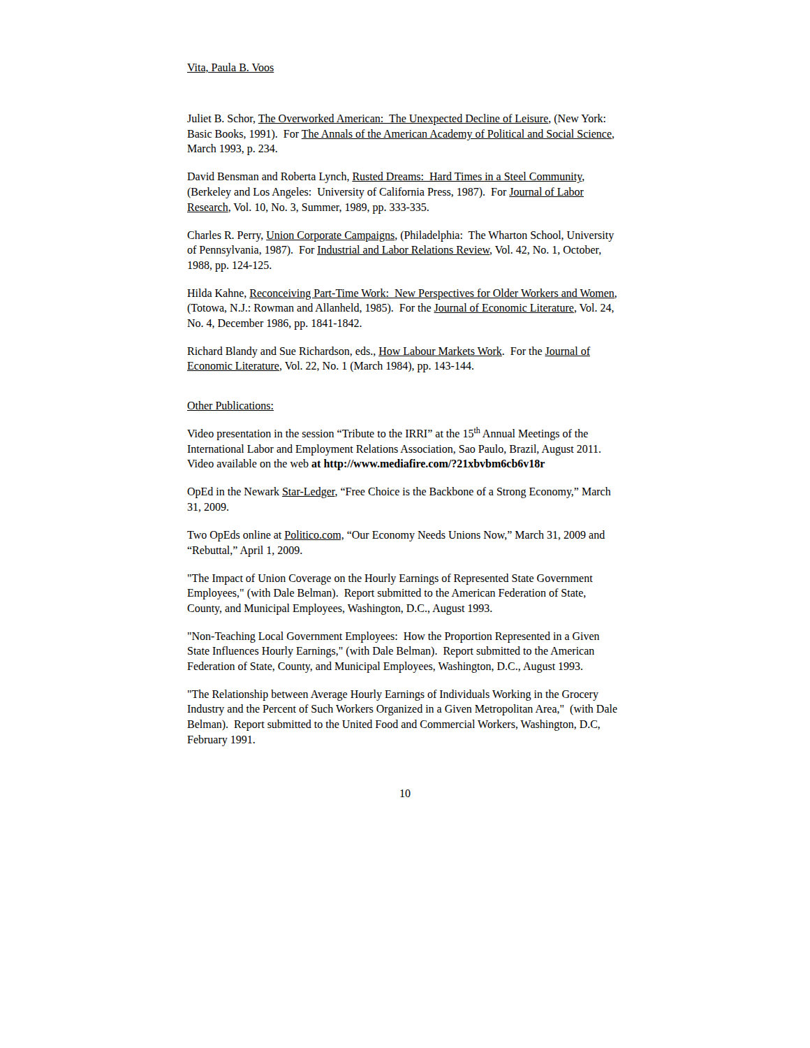Vita, Paula B. Voos
Juliet B. Schor, The Overworked American: The Unexpected Decline of Leisure, (New York: Basic Books, 1991). For The Annals of the American Academy of Political and Social Science, March 1993, p. 234.
David Bensman and Roberta Lynch, Rusted Dreams: Hard Times in a Steel Community, (Berkeley and Los Angeles: University of California Press, 1987). For Journal of Labor Research, Vol. 10, No. 3, Summer, 1989, pp. 333-335.
Charles R. Perry, Union Corporate Campaigns, (Philadelphia: The Wharton School, University of Pennsylvania, 1987). For Industrial and Labor Relations Review, Vol. 42, No. 1, October, 1988, pp. 124-125.
Hilda Kahne, Reconceiving Part-Time Work: New Perspectives for Older Workers and Women, (Totowa, N.J.: Rowman and Allanheld, 1985). For the Journal of Economic Literature, Vol. 24, No. 4, December 1986, pp. 1841-1842.
Richard Blandy and Sue Richardson, eds., How Labour Markets Work. For the Journal of Economic Literature, Vol. 22, No. 1 (March 1984), pp. 143-144.
Other Publications:
Video presentation in the session “Tribute to the IRRI” at the 15th Annual Meetings of the International Labor and Employment Relations Association, Sao Paulo, Brazil, August 2011. Video available on the web at http://www.mediafire.com/?21xbvbm6cb6v18r
OpEd in the Newark Star-Ledger, “Free Choice is the Backbone of a Strong Economy,” March 31, 2009.
Two OpEds online at Politico.com, “Our Economy Needs Unions Now,” March 31, 2009 and “Rebuttal,” April 1, 2009.
"The Impact of Union Coverage on the Hourly Earnings of Represented State Government Employees," (with Dale Belman). Report submitted to the American Federation of State, County, and Municipal Employees, Washington, D.C., August 1993.
"Non-Teaching Local Government Employees: How the Proportion Represented in a Given State Influences Hourly Earnings," (with Dale Belman). Report submitted to the American Federation of State, County, and Municipal Employees, Washington, D.C., August 1993.
"The Relationship between Average Hourly Earnings of Individuals Working in the Grocery Industry and the Percent of Such Workers Organized in a Given Metropolitan Area," (with Dale Belman). Report submitted to the United Food and Commercial Workers, Washington, D.C, February 1991.
10